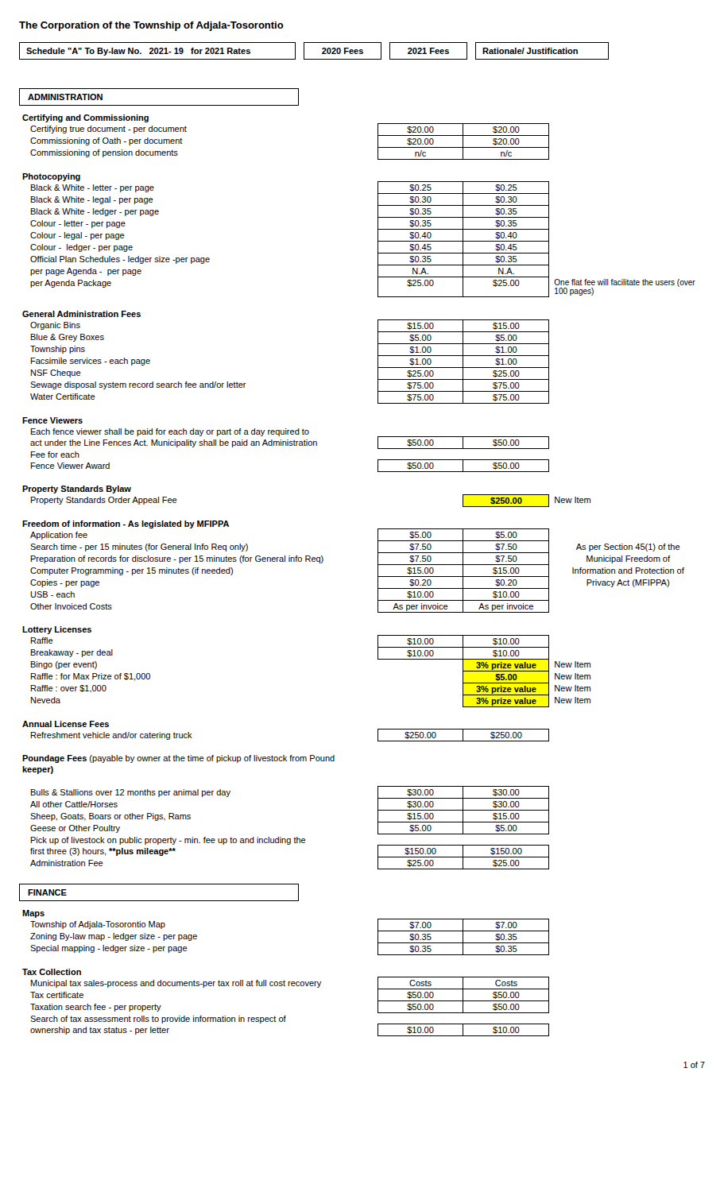The Corporation of the Township of Adjala-Tosorontio
Schedule "A" To By-law No. 2021- 19 for 2021 Rates
2020 Fees
2021 Fees
Rationale/ Justification
ADMINISTRATION
| Certifying and Commissioning | | | |
| Certifying true document - per document | $20.00 | $20.00 | |
| Commissioning of Oath - per document | $20.00 | $20.00 | |
| Commissioning of pension documents | n/c | n/c | |
| Photocopying | | | |
| Black & White - letter - per page | $0.25 | $0.25 | |
| Black & White - legal - per page | $0.30 | $0.30 | |
| Black & White - ledger - per page | $0.35 | $0.35 | |
| Colour - letter - per page | $0.35 | $0.35 | |
| Colour - legal - per page | $0.40 | $0.40 | |
| Colour - ledger - per page | $0.45 | $0.45 | |
| Official Plan Schedules - ledger size -per page | $0.35 | $0.35 | |
| per page Agenda - per page | N.A. | N.A. | |
| per Agenda Package | $25.00 | $25.00 | One flat fee will facilitate the users (over 100 pages) |
| General Administration Fees | | | |
| Organic Bins | $15.00 | $15.00 | |
| Blue & Grey Boxes | $5.00 | $5.00 | |
| Township pins | $1.00 | $1.00 | |
| Facsimile services - each page | $1.00 | $1.00 | |
| NSF Cheque | $25.00 | $25.00 | |
| Sewage disposal system record search fee and/or letter | $75.00 | $75.00 | |
| Water Certificate | $75.00 | $75.00 | |
| Fence Viewers | | | |
| Each fence viewer shall be paid for each day or part of a day required to | | | |
| act under the Line Fences Act. Municipality shall be paid an Administration | $50.00 | $50.00 | |
| Fee for each | | | |
| Fence Viewer Award | $50.00 | $50.00 | |
| Property Standards Bylaw | | | |
| Property Standards Order Appeal Fee | | $250.00 | New Item |
| Freedom of information - As legislated by MFIPPA | | | |
| Application fee | $5.00 | $5.00 | |
| Search time - per 15 minutes (for General Info Req only) | $7.50 | $7.50 | As per Section 45(1) of the |
| Preparation of records for disclosure - per 15 minutes (for General info Req) | $7.50 | $7.50 | Municipal Freedom of |
| Computer Programming - per 15 minutes (if needed) | $15.00 | $15.00 | Information and Protection of |
| Copies - per page | $0.20 | $0.20 | Privacy Act (MFIPPA) |
| USB - each | $10.00 | $10.00 | |
| Other Invoiced Costs | As per invoice | As per invoice | |
| Lottery Licenses | | | |
| Raffle | $10.00 | $10.00 | |
| Breakaway - per deal | $10.00 | $10.00 | |
| Bingo (per event) | | 3% prize value | New Item |
| Raffle : for Max Prize of $1,000 | | $5.00 | New Item |
| Raffle : over $1,000 | | 3% prize value | New Item |
| Neveda | | 3% prize value | New Item |
| Annual License Fees | | | |
| Refreshment vehicle and/or catering truck | $250.00 | $250.00 | |
| Poundage Fees (payable by owner at the time of pickup of livestock from Pound | | | |
| keeper) | | | |
| Bulls & Stallions over 12 months per animal per day | $30.00 | $30.00 | |
| All other Cattle/Horses | $30.00 | $30.00 | |
| Sheep, Goats, Boars or other Pigs, Rams | $15.00 | $15.00 | |
| Geese or Other Poultry | $5.00 | $5.00 | |
| Pick up of livestock on public property - min. fee up to and including the | | | |
| first three (3) hours, **plus mileage** | $150.00 | $150.00 | |
| Administration Fee | $25.00 | $25.00 | |
FINANCE
| Maps | | | |
| Township of Adjala-Tosorontio Map | $7.00 | $7.00 | |
| Zoning By-law map - ledger size - per page | $0.35 | $0.35 | |
| Special mapping - ledger size - per page | $0.35 | $0.35 | |
| Tax Collection | | | |
| Municipal tax sales-process and documents-per tax roll at full cost recovery | Costs | Costs | |
| Tax certificate | $50.00 | $50.00 | |
| Taxation search fee - per property | $50.00 | $50.00 | |
| Search of tax assessment rolls to provide information in respect of | | | |
| ownership and tax status - per letter | $10.00 | $10.00 | |
1 of 7